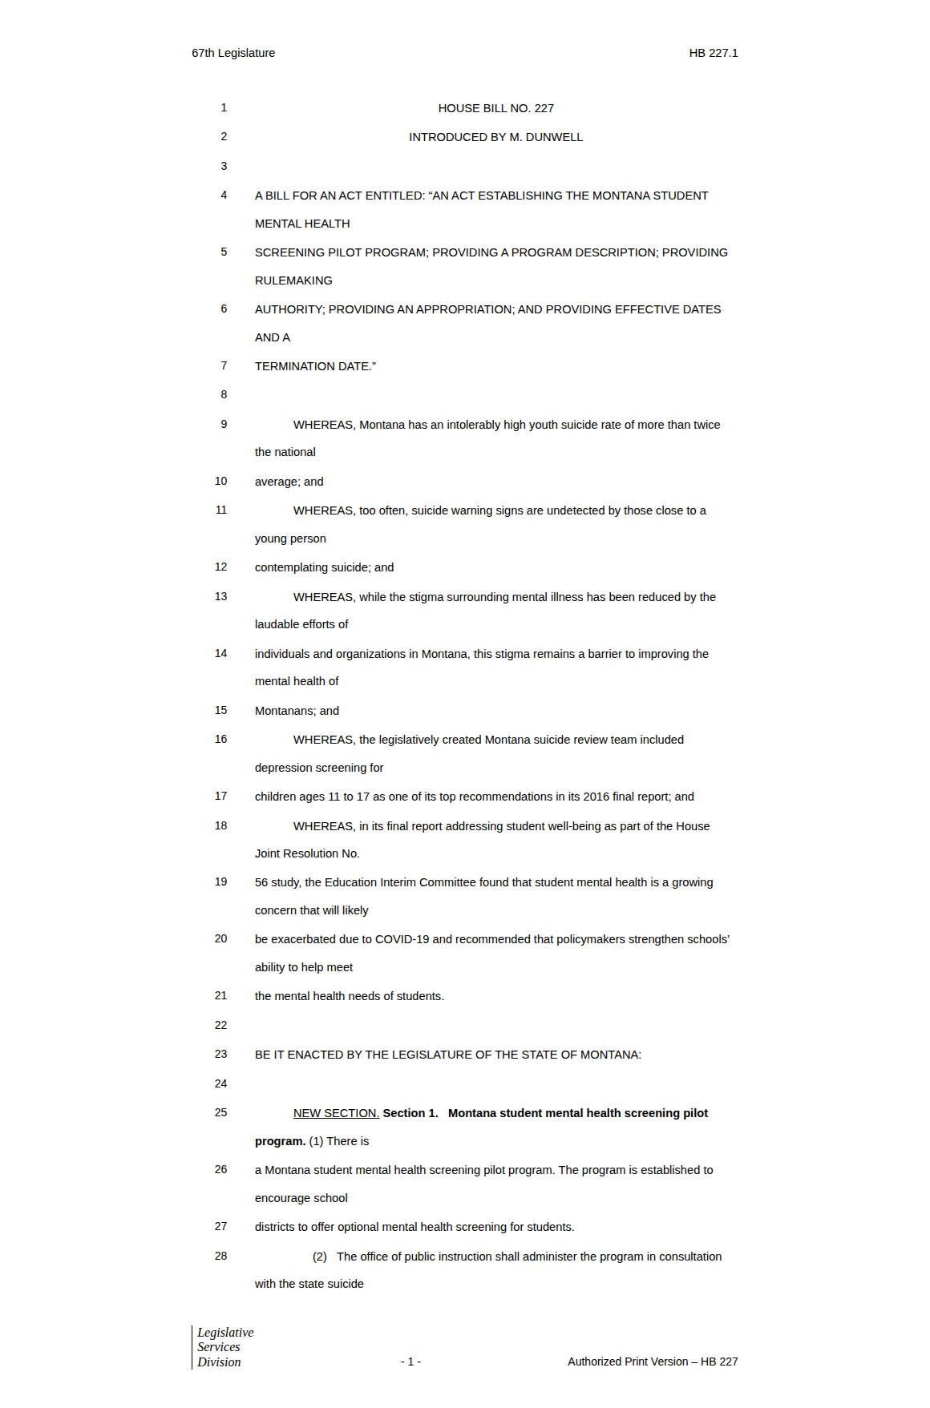67th Legislature
HB 227.1
| 1 | HOUSE BILL NO. 227 |
| 2 | INTRODUCED BY M. DUNWELL |
| 3 | |
| 4 | A BILL FOR AN ACT ENTITLED: “AN ACT ESTABLISHING THE MONTANA STUDENT MENTAL HEALTH |
| 5 | SCREENING PILOT PROGRAM; PROVIDING A PROGRAM DESCRIPTION; PROVIDING RULEMAKING |
| 6 | AUTHORITY; PROVIDING AN APPROPRIATION; AND PROVIDING EFFECTIVE DATES AND A |
| 7 | TERMINATION DATE.” |
| 8 | |
| 9 | WHEREAS, Montana has an intolerably high youth suicide rate of more than twice the national |
| 10 | average; and |
| 11 | WHEREAS, too often, suicide warning signs are undetected by those close to a young person |
| 12 | contemplating suicide; and |
| 13 | WHEREAS, while the stigma surrounding mental illness has been reduced by the laudable efforts of |
| 14 | individuals and organizations in Montana, this stigma remains a barrier to improving the mental health of |
| 15 | Montanans; and |
| 16 | WHEREAS, the legislatively created Montana suicide review team included depression screening for |
| 17 | children ages 11 to 17 as one of its top recommendations in its 2016 final report; and |
| 18 | WHEREAS, in its final report addressing student well-being as part of the House Joint Resolution No. |
| 19 | 56 study, the Education Interim Committee found that student mental health is a growing concern that will likely |
| 20 | be exacerbated due to COVID-19 and recommended that policymakers strengthen schools’ ability to help meet |
| 21 | the mental health needs of students. |
| 22 | |
| 23 | BE IT ENACTED BY THE LEGISLATURE OF THE STATE OF MONTANA: |
| 24 | |
| 25 | NEW SECTION. Section 1. Montana student mental health screening pilot program. (1) There is |
| 26 | a Montana student mental health screening pilot program. The program is established to encourage school |
| 27 | districts to offer optional mental health screening for students. |
| 28 | (2) The office of public instruction shall administer the program in consultation with the state suicide |
Legislative
Services
Division
- 1 -
Authorized Print Version – HB 227